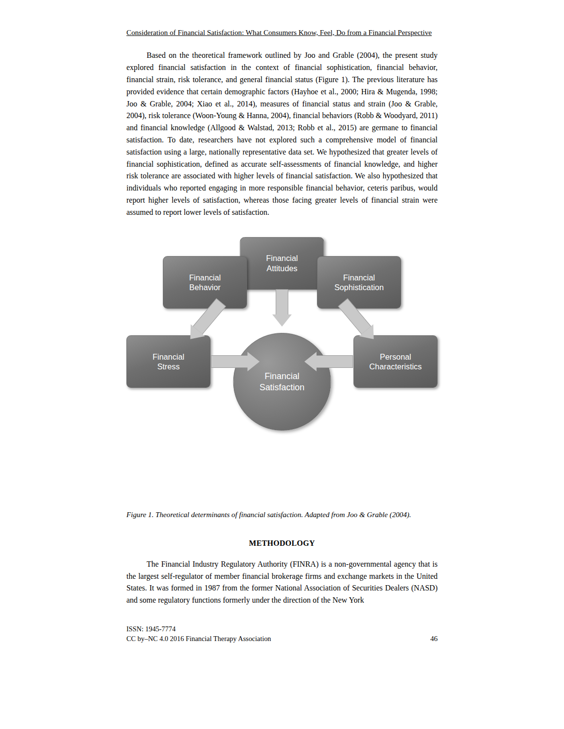Consideration of Financial Satisfaction: What Consumers Know, Feel, Do from a Financial Perspective
Based on the theoretical framework outlined by Joo and Grable (2004), the present study explored financial satisfaction in the context of financial sophistication, financial behavior, financial strain, risk tolerance, and general financial status (Figure 1). The previous literature has provided evidence that certain demographic factors (Hayhoe et al., 2000; Hira & Mugenda, 1998; Joo & Grable, 2004; Xiao et al., 2014), measures of financial status and strain (Joo & Grable, 2004), risk tolerance (Woon-Young & Hanna, 2004), financial behaviors (Robb & Woodyard, 2011) and financial knowledge (Allgood & Walstad, 2013; Robb et al., 2015) are germane to financial satisfaction. To date, researchers have not explored such a comprehensive model of financial satisfaction using a large, nationally representative data set. We hypothesized that greater levels of financial sophistication, defined as accurate self-assessments of financial knowledge, and higher risk tolerance are associated with higher levels of financial satisfaction. We also hypothesized that individuals who reported engaging in more responsible financial behavior, ceteris paribus, would report higher levels of satisfaction, whereas those facing greater levels of financial strain were assumed to report lower levels of satisfaction.
Financial
Attitudes
Financial
Behavior
Financial
Sophistication
Financial
Stress
Personal
Characteristics
Financial
Satisfaction
Figure 1. Theoretical determinants of financial satisfaction. Adapted from Joo & Grable (2004).
METHODOLOGY
The Financial Industry Regulatory Authority (FINRA) is a non-governmental agency that is the largest self-regulator of member financial brokerage firms and exchange markets in the United States. It was formed in 1987 from the former National Association of Securities Dealers (NASD) and some regulatory functions formerly under the direction of the New York
ISSN: 1945-7774 CC by–NC 4.0 2016 Financial Therapy Association 46